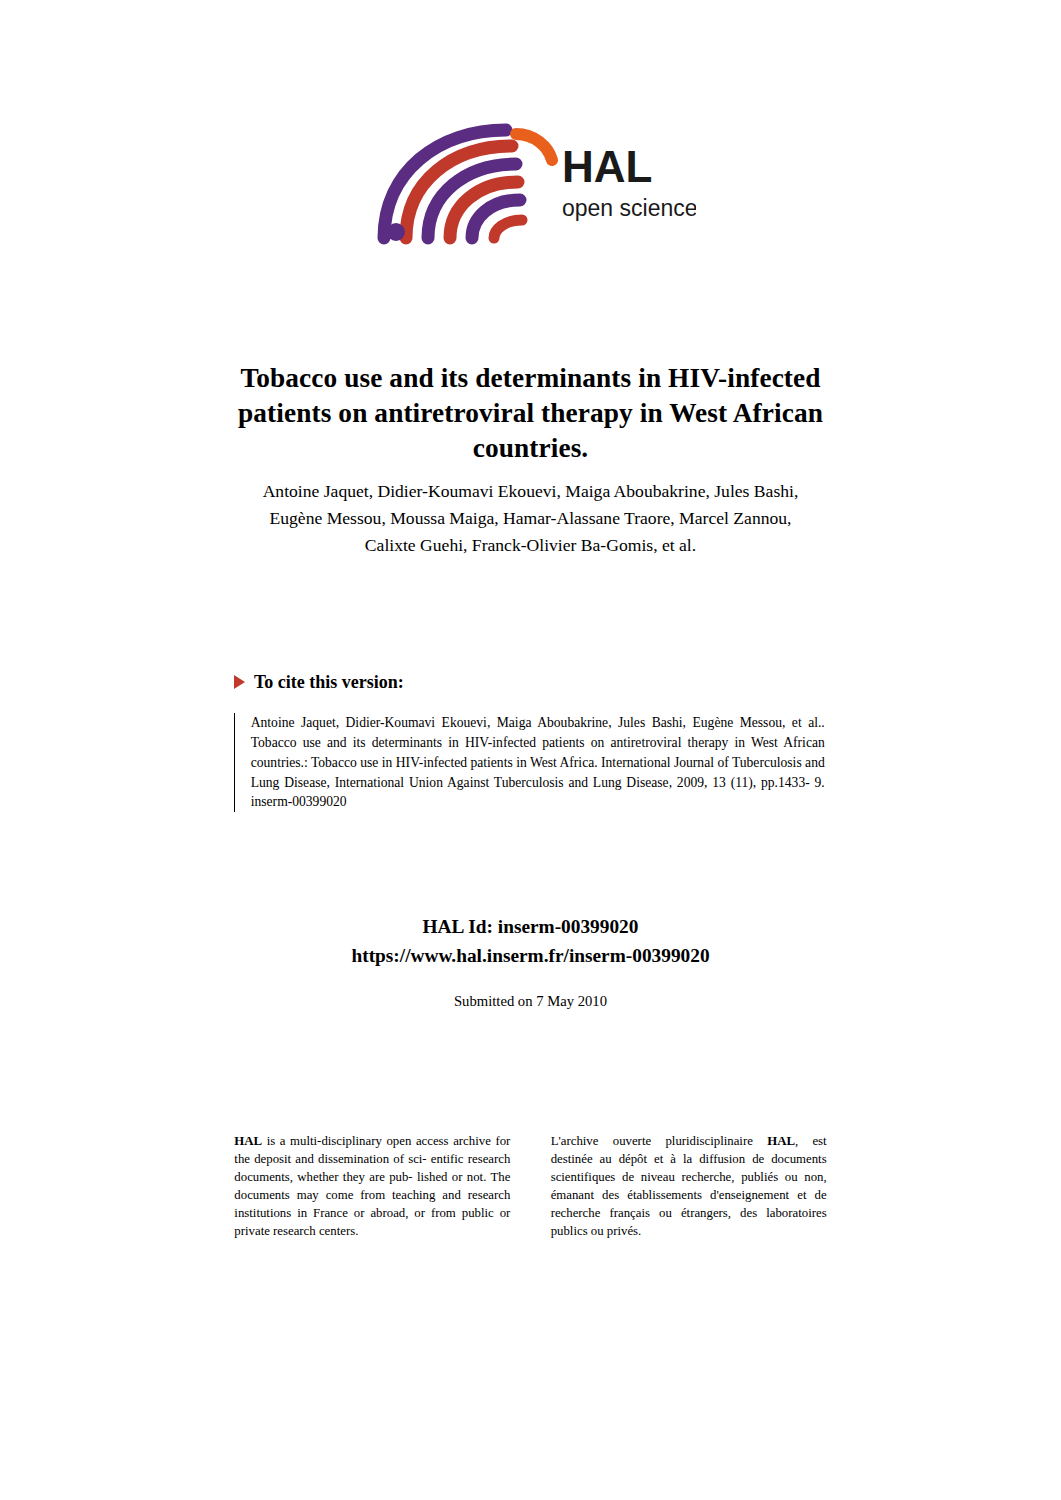HAL open science
Tobacco use and its determinants in HIV-infected
patients on antiretroviral therapy in West African
countries.
Antoine Jaquet, Didier-Koumavi Ekouevi, Maiga Aboubakrine, Jules Bashi,
Eugène Messou, Moussa Maiga, Hamar-Alassane Traore, Marcel Zannou,
Calixte Guehi, Franck-Olivier Ba-Gomis, et al.
To cite this version:
Antoine Jaquet, Didier-Koumavi Ekouevi, Maiga Aboubakrine, Jules Bashi, Eugène Messou, et al.. Tobacco use and its determinants in HIV-infected patients on antiretroviral therapy in West African countries.: Tobacco use in HIV-infected patients in West Africa. International Journal of Tuberculosis and Lung Disease, International Union Against Tuberculosis and Lung Disease, 2009, 13 (11), pp.1433- 9. inserm-00399020
HAL Id: inserm-00399020
https://www.hal.inserm.fr/inserm-00399020
Submitted on 7 May 2010
HAL is a multi-disciplinary open access archive for the deposit and dissemination of sci- entific research documents, whether they are pub- lished or not. The documents may come from teaching and research institutions in France or abroad, or from public or private research centers.
L'archive ouverte pluridisciplinaire HAL, est destinée au dépôt et à la diffusion de documents scientifiques de niveau recherche, publiés ou non, émanant des établissements d'enseignement et de recherche français ou étrangers, des laboratoires publics ou privés.